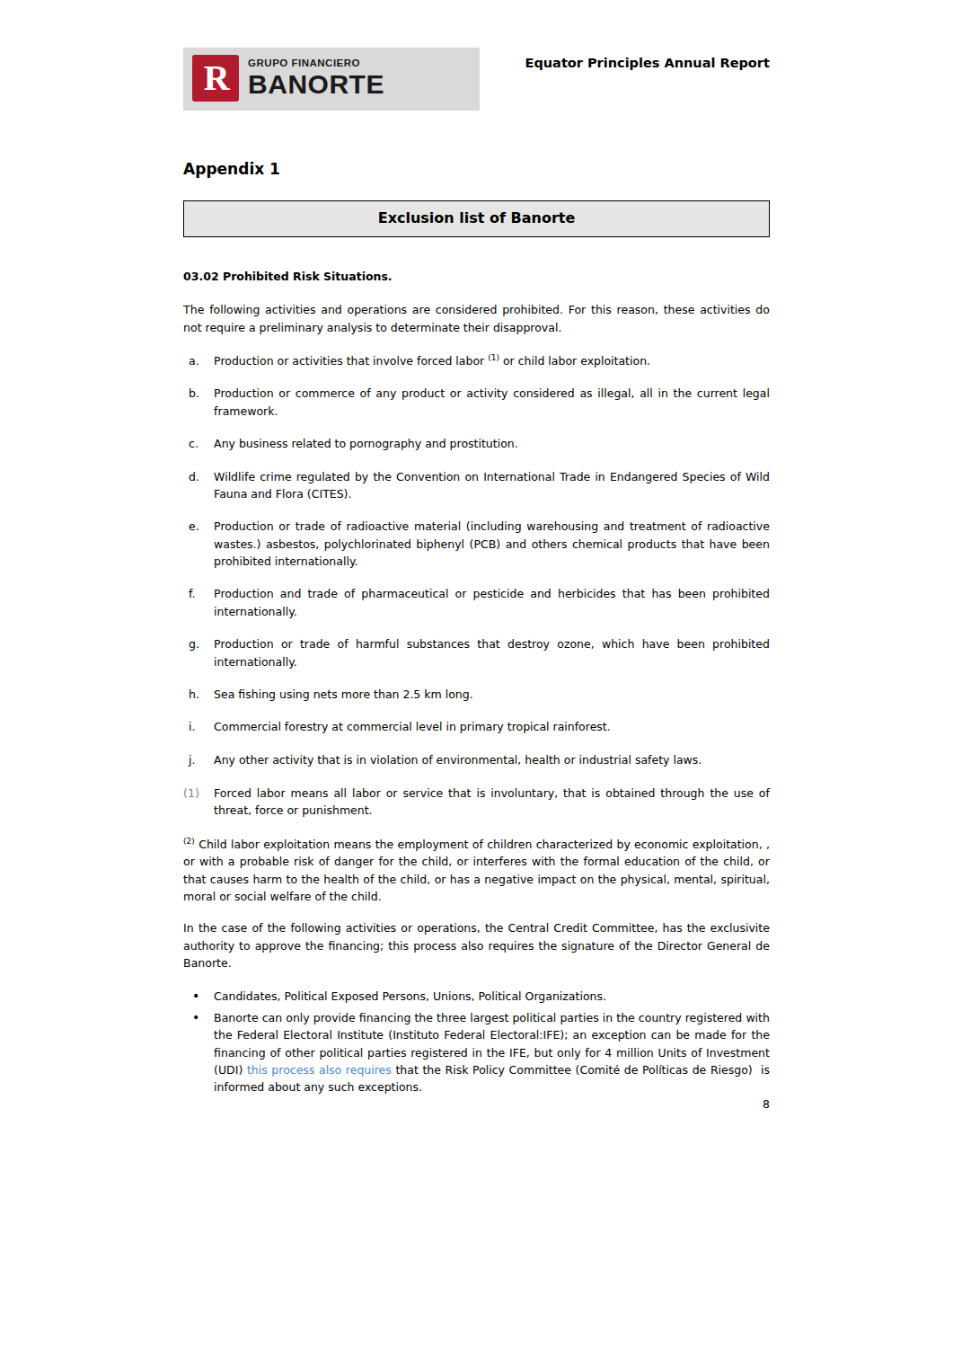R
GRUPO FINANCIERO BANORTE
Equator Principles Annual Report
Appendix 1
Exclusion list of Banorte
03.02 Prohibited Risk Situations.
The following activities and operations are considered prohibited. For this reason, these activities do not require a preliminary analysis to determinate their disapproval.
a. Production or activities that involve forced labor (1) or child labor exploitation.
b. Production or commerce of any product or activity considered as illegal, all in the current legal framework.
c. Any business related to pornography and prostitution.
d. Wildlife crime regulated by the Convention on International Trade in Endangered Species of Wild Fauna and Flora (CITES).
e. Production or trade of radioactive material (including warehousing and treatment of radioactive wastes.) asbestos, polychlorinated biphenyl (PCB) and others chemical products that have been prohibited internationally.
f. Production and trade of pharmaceutical or pesticide and herbicides that has been prohibited internationally.
g. Production or trade of harmful substances that destroy ozone, which have been prohibited internationally.
h. Sea fishing using nets more than 2.5 km long.
i. Commercial forestry at commercial level in primary tropical rainforest.
j. Any other activity that is in violation of environmental, health or industrial safety laws.
(1) Forced labor means all labor or service that is involuntary, that is obtained through the use of threat, force or punishment.
(2) Child labor exploitation means the employment of children characterized by economic exploitation, , or with a probable risk of danger for the child, or interferes with the formal education of the child, or that causes harm to the health of the child, or has a negative impact on the physical, mental, spiritual, moral or social welfare of the child.
In the case of the following activities or operations, the Central Credit Committee, has the exclusivite authority to approve the financing; this process also requires the signature of the Director General de Banorte.
Candidates, Political Exposed Persons, Unions, Political Organizations.
Banorte can only provide financing the three largest political parties in the country registered with the Federal Electoral Institute (Instituto Federal Electoral:IFE); an exception can be made for the financing of other political parties registered in the IFE, but only for 4 million Units of Investment (UDI) this process also requires that the Risk Policy Committee (Comité de Políticas de Riesgo) is informed about any such exceptions.
8